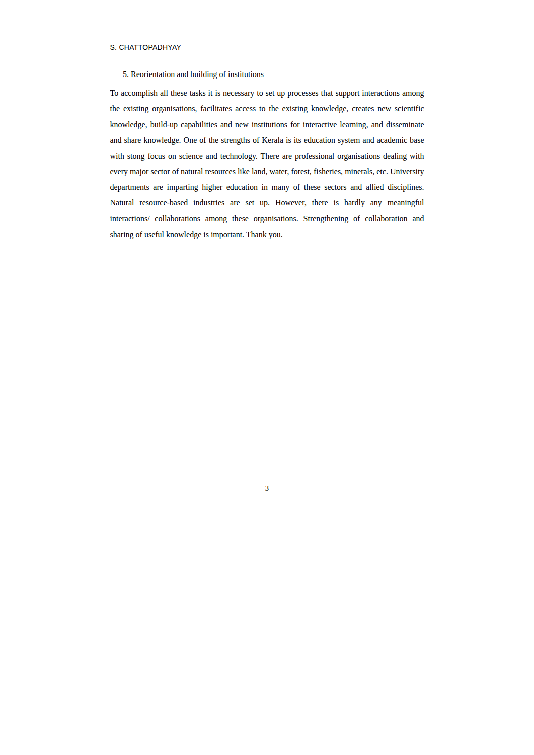S. CHATTOPADHYAY
Reorientation and building of institutions
To accomplish all these tasks it is necessary to set up processes that support interactions among the existing organisations, facilitates access to the existing knowledge, creates new scientific knowledge, build-up capabilities and new institutions for interactive learning, and disseminate and share knowledge. One of the strengths of Kerala is its education system and academic base with stong focus on science and technology. There are professional organisations dealing with every major sector of natural resources like land, water, forest, fisheries, minerals, etc. University departments are imparting higher education in many of these sectors and allied disciplines. Natural resource-based industries are set up. However, there is hardly any meaningful interactions/ collaborations among these organisations. Strengthening of collaboration and sharing of useful knowledge is important. Thank you.
3